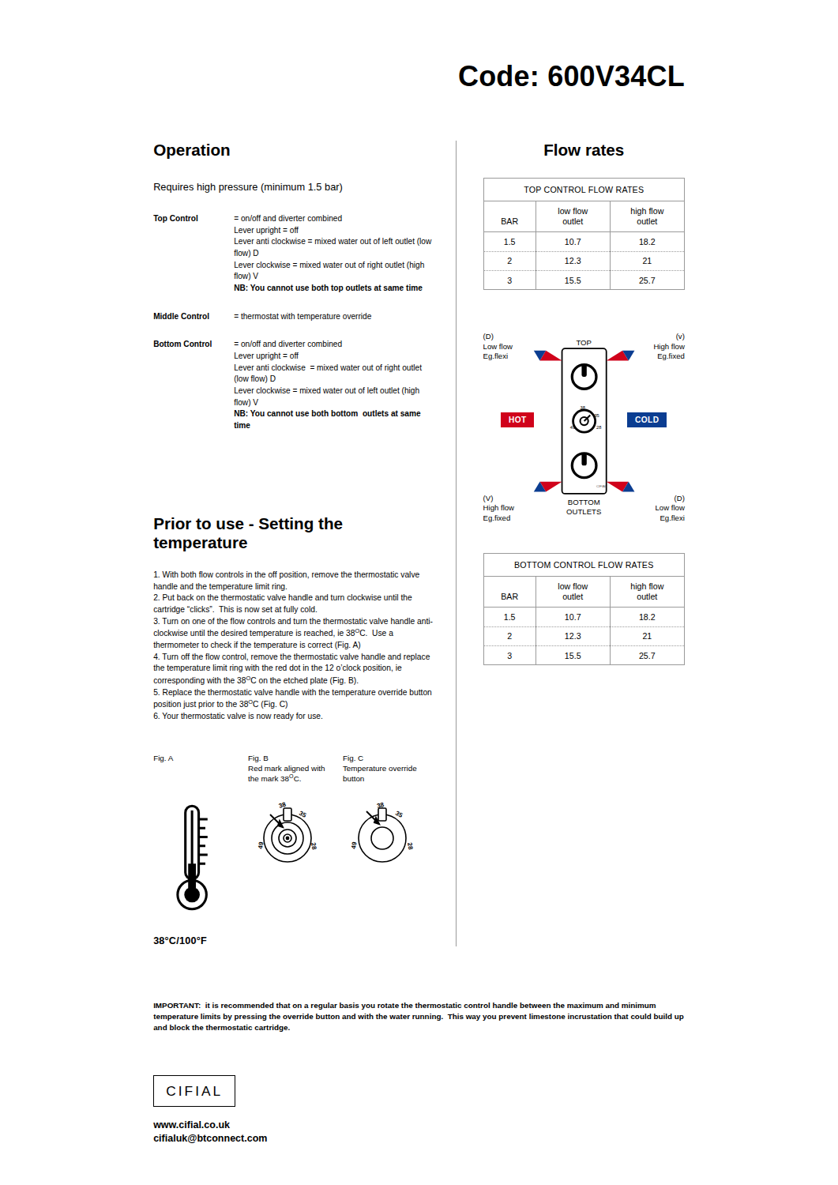Code: 600V34CL
Operation
Requires high pressure (minimum 1.5 bar)
| Top Control | = on/off and diverter combined Lever upright = off Lever anti clockwise = mixed water out of left outlet (low flow) D Lever clockwise = mixed water out of right outlet (high flow) V NB: You cannot use both top outlets at same time |
| Middle Control | = thermostat with temperature override |
| Bottom Control | = on/off and diverter combined Lever upright = off Lever anti clockwise = mixed water out of right outlet (low flow) D Lever clockwise = mixed water out of left outlet (high flow) V NB: You cannot use both bottom outlets at same time |
Prior to use - Setting the temperature
1. With both flow controls in the off position, remove the thermostatic valve handle and the temperature limit ring.
2. Put back on the thermostatic valve handle and turn clockwise until the cartridge “clicks”. This is now set at fully cold.
3. Turn on one of the flow controls and turn the thermostatic valve handle anti-clockwise until the desired temperature is reached, ie 38OC. Use a thermometer to check if the temperature is correct (Fig. A)
4. Turn off the flow control, remove the thermostatic valve handle and replace the temperature limit ring with the red dot in the 12 o’clock position, ie corresponding with the 38OC on the etched plate (Fig. B).
5. Replace the thermostatic valve handle with the temperature override button position just prior to the 38OC (Fig. C)
6. Your thermostatic valve is now ready for use.
Fig. A
38°C/100°F
Fig. B
Red mark aligned with the mark 38OC.
38 35 28 49
Fig. C
Temperature override button
38 35 28 49
Flow rates
TOP CONTROL FLOW RATES
| BAR | low flow outlet | high flow outlet |
| --- | --- | --- |
| 1.5 | 10.7 | 18.2 |
| 2 | 12.3 | 21 |
| 3 | 15.5 | 25.7 |
(D)
Low flow
Eg.flexi
TOP
OUTLETS
(v)
High flow
Eg.fixed
HOT
COLD
(V)
High flow
Eg.fixed
BOTTOM
OUTLETS
(D)
Low flow
Eg.flexi
38 35 28 49 CIFIAL
BOTTOM CONTROL FLOW RATES
| BAR | low flow outlet | high flow outlet |
| --- | --- | --- |
| 1.5 | 10.7 | 18.2 |
| 2 | 12.3 | 21 |
| 3 | 15.5 | 25.7 |
IMPORTANT: it is recommended that on a regular basis you rotate the thermostatic control handle between the maximum and minimum temperature limits by pressing the override button and with the water running. This way you prevent limestone incrustation that could build up and block the thermostatic cartridge.
CIFIAL
www.cifial.co.uk
cifialuk@btconnect.com